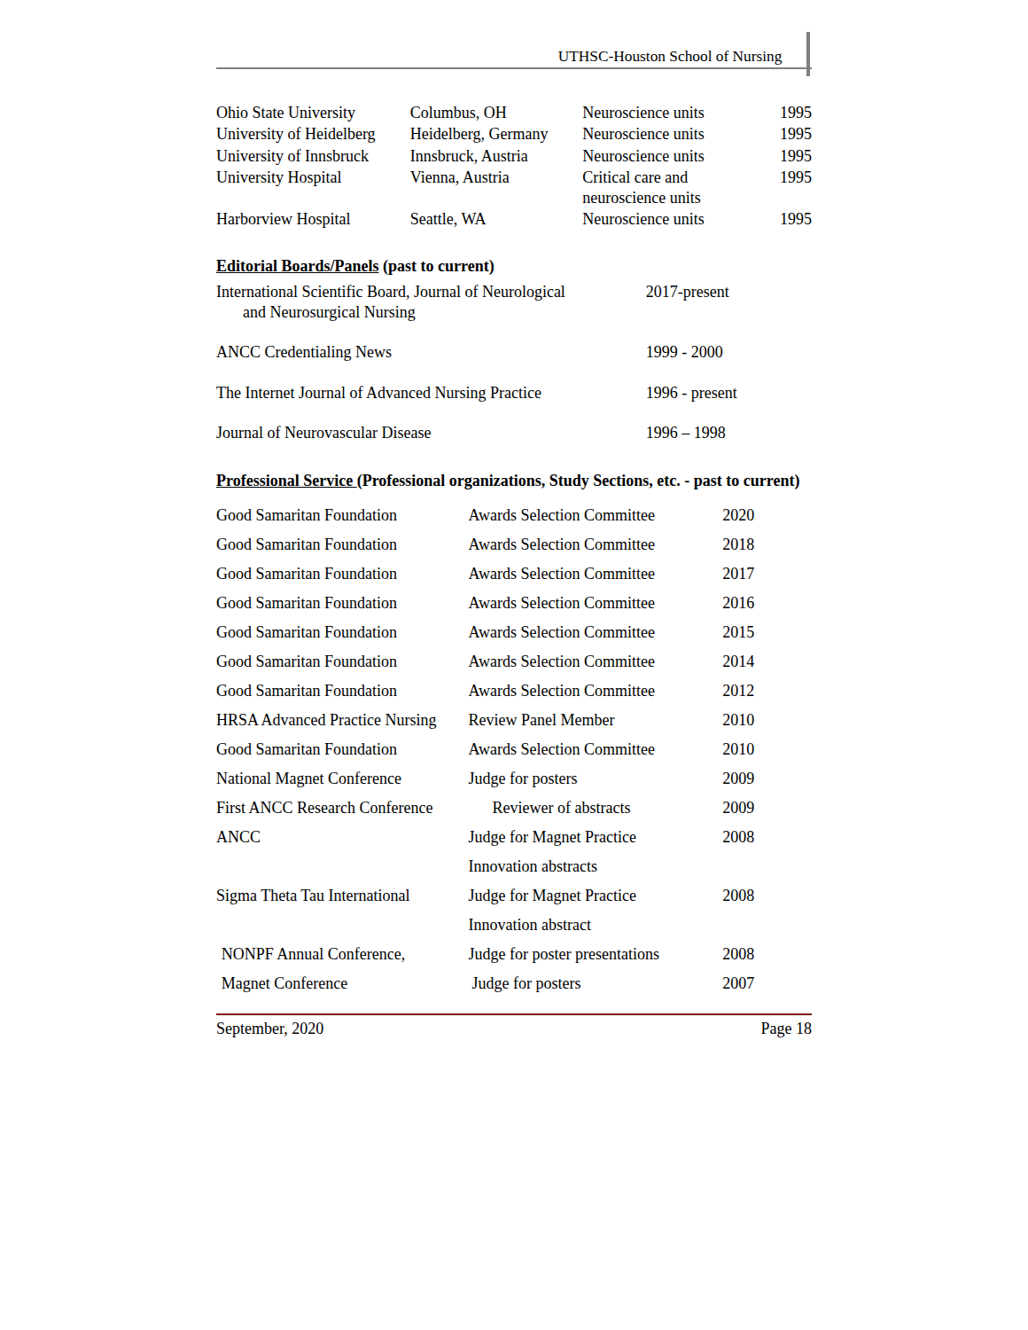UTHSC-Houston School of Nursing
| Ohio State University | Columbus, OH | Neuroscience units | 1995 |
| University of Heidelberg | Heidelberg, Germany | Neuroscience units | 1995 |
| University of Innsbruck | Innsbruck, Austria | Neuroscience units | 1995 |
| University Hospital | Vienna, Austria | Critical care and neuroscience units | 1995 |
| Harborview Hospital | Seattle, WA | Neuroscience units | 1995 |
Editorial Boards/Panels (past to current)
| International Scientific Board, Journal of Neurological and Neurosurgical Nursing | 2017-present |
| ANCC Credentialing News | 1999 - 2000 |
| The Internet Journal of Advanced Nursing Practice | 1996 - present |
| Journal of Neurovascular Disease | 1996 – 1998 |
Professional Service (Professional organizations, Study Sections, etc. - past to current)
| Good Samaritan Foundation | Awards Selection Committee | 2020 |
| Good Samaritan Foundation | Awards Selection Committee | 2018 |
| Good Samaritan Foundation | Awards Selection Committee | 2017 |
| Good Samaritan Foundation | Awards Selection Committee | 2016 |
| Good Samaritan Foundation | Awards Selection Committee | 2015 |
| Good Samaritan Foundation | Awards Selection Committee | 2014 |
| Good Samaritan Foundation | Awards Selection Committee | 2012 |
| HRSA Advanced Practice Nursing | Review Panel Member | 2010 |
| Good Samaritan Foundation | Awards Selection Committee | 2010 |
| National Magnet Conference | Judge for posters | 2009 |
| First ANCC Research Conference | Reviewer of abstracts | 2009 |
| ANCC | Judge for Magnet Practice | 2008 |
| | Innovation abstracts | |
| Sigma Theta Tau International | Judge for Magnet Practice | 2008 |
| | Innovation abstract | |
| NONPF Annual Conference, | Judge for poster presentations | 2008 |
| Magnet Conference | Judge for posters | 2007 |
September, 2020
Page 18